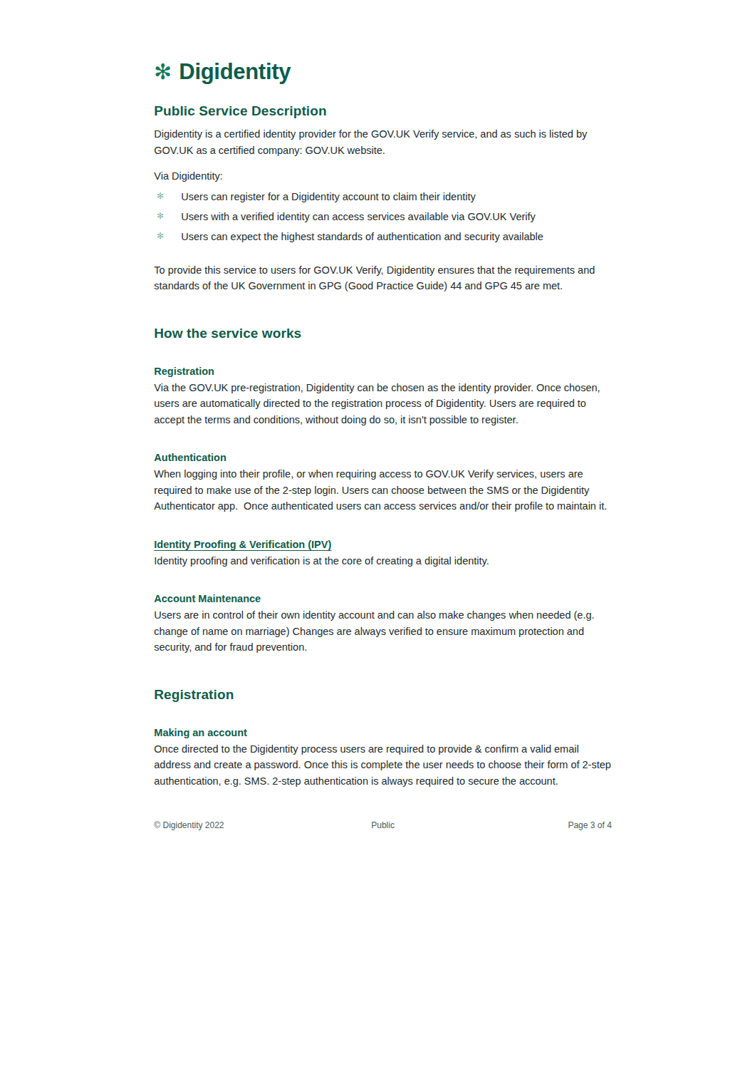✻ Digidentity
Public Service Description
Digidentity is a certified identity provider for the GOV.UK Verify service, and as such is listed by GOV.UK as a certified company: GOV.UK website.
Via Digidentity:
Users can register for a Digidentity account to claim their identity
Users with a verified identity can access services available via GOV.UK Verify
Users can expect the highest standards of authentication and security available
To provide this service to users for GOV.UK Verify, Digidentity ensures that the requirements and standards of the UK Government in GPG (Good Practice Guide) 44 and GPG 45 are met.
How the service works
Registration
Via the GOV.UK pre-registration, Digidentity can be chosen as the identity provider. Once chosen, users are automatically directed to the registration process of Digidentity. Users are required to accept the terms and conditions, without doing do so, it isn't possible to register.
Authentication
When logging into their profile, or when requiring access to GOV.UK Verify services, users are required to make use of the 2-step login. Users can choose between the SMS or the Digidentity Authenticator app. Once authenticated users can access services and/or their profile to maintain it.
Identity Proofing & Verification (IPV)
Identity proofing and verification is at the core of creating a digital identity.
Account Maintenance
Users are in control of their own identity account and can also make changes when needed (e.g. change of name on marriage) Changes are always verified to ensure maximum protection and security, and for fraud prevention.
Registration
Making an account
Once directed to the Digidentity process users are required to provide & confirm a valid email address and create a password. Once this is complete the user needs to choose their form of 2-step authentication, e.g. SMS. 2-step authentication is always required to secure the account.
© Digidentity 2022 Public Page 3 of 4